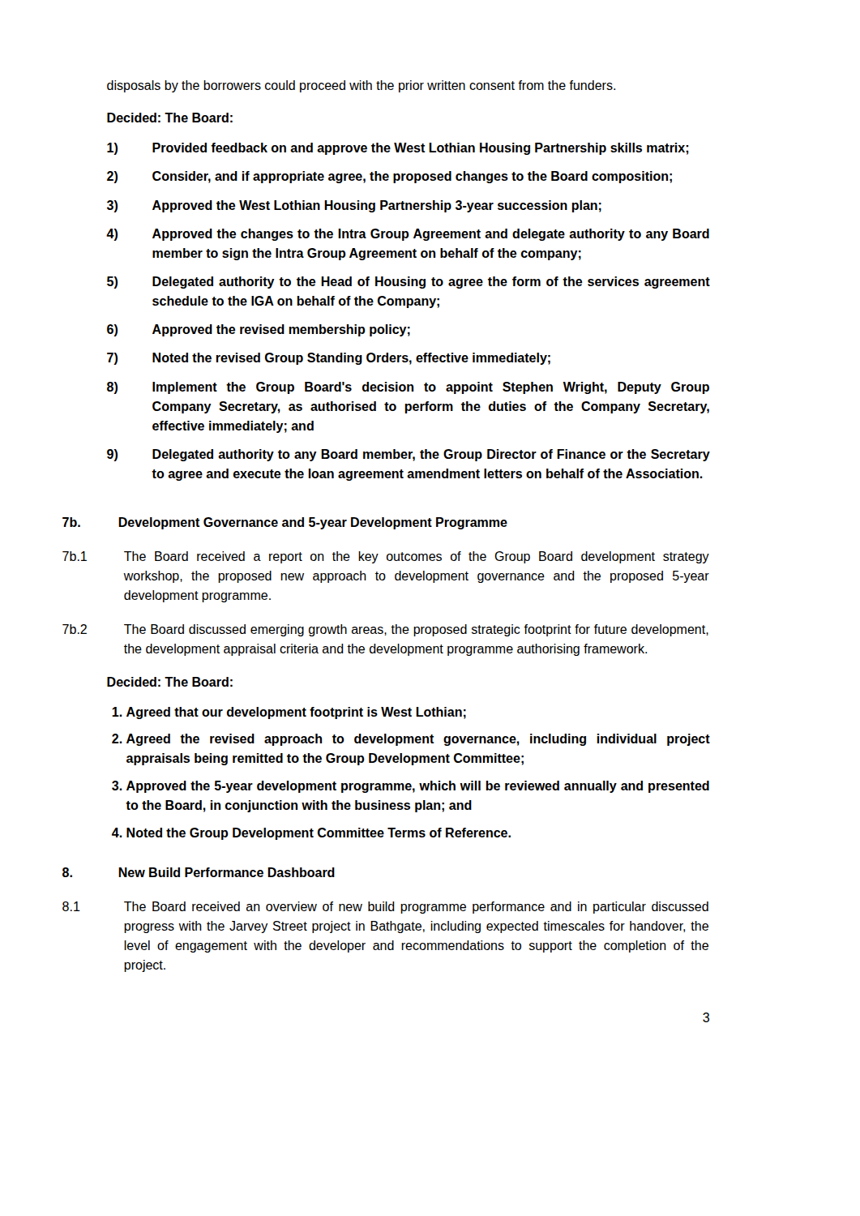disposals by the borrowers could proceed with the prior written consent from the funders.
Decided: The Board:
| 1) | Provided feedback on and approve the West Lothian Housing Partnership skills matrix; |
| 2) | Consider, and if appropriate agree, the proposed changes to the Board composition; |
| 3) | Approved the West Lothian Housing Partnership 3-year succession plan; |
| 4) | Approved the changes to the Intra Group Agreement and delegate authority to any Board member to sign the Intra Group Agreement on behalf of the company; |
| 5) | Delegated authority to the Head of Housing to agree the form of the services agreement schedule to the IGA on behalf of the Company; |
| 6) | Approved the revised membership policy; |
| 7) | Noted the revised Group Standing Orders, effective immediately; |
| 8) | Implement the Group Board's decision to appoint Stephen Wright, Deputy Group Company Secretary, as authorised to perform the duties of the Company Secretary, effective immediately; and |
| 9) | Delegated authority to any Board member, the Group Director of Finance or the Secretary to agree and execute the loan agreement amendment letters on behalf of the Association. |
| 7b. | Development Governance and 5-year Development Programme |
| 7b.1 | The Board received a report on the key outcomes of the Group Board development strategy workshop, the proposed new approach to development governance and the proposed 5-year development programme. |
| 7b.2 | The Board discussed emerging growth areas, the proposed strategic footprint for future development, the development appraisal criteria and the development programme authorising framework. |
Decided: The Board:
Agreed that our development footprint is West Lothian;
Agreed the revised approach to development governance, including individual project appraisals being remitted to the Group Development Committee;
Approved the 5-year development programme, which will be reviewed annually and presented to the Board, in conjunction with the business plan; and
Noted the Group Development Committee Terms of Reference.
| 8. | New Build Performance Dashboard |
| 8.1 | The Board received an overview of new build programme performance and in particular discussed progress with the Jarvey Street project in Bathgate, including expected timescales for handover, the level of engagement with the developer and recommendations to support the completion of the project. |
3